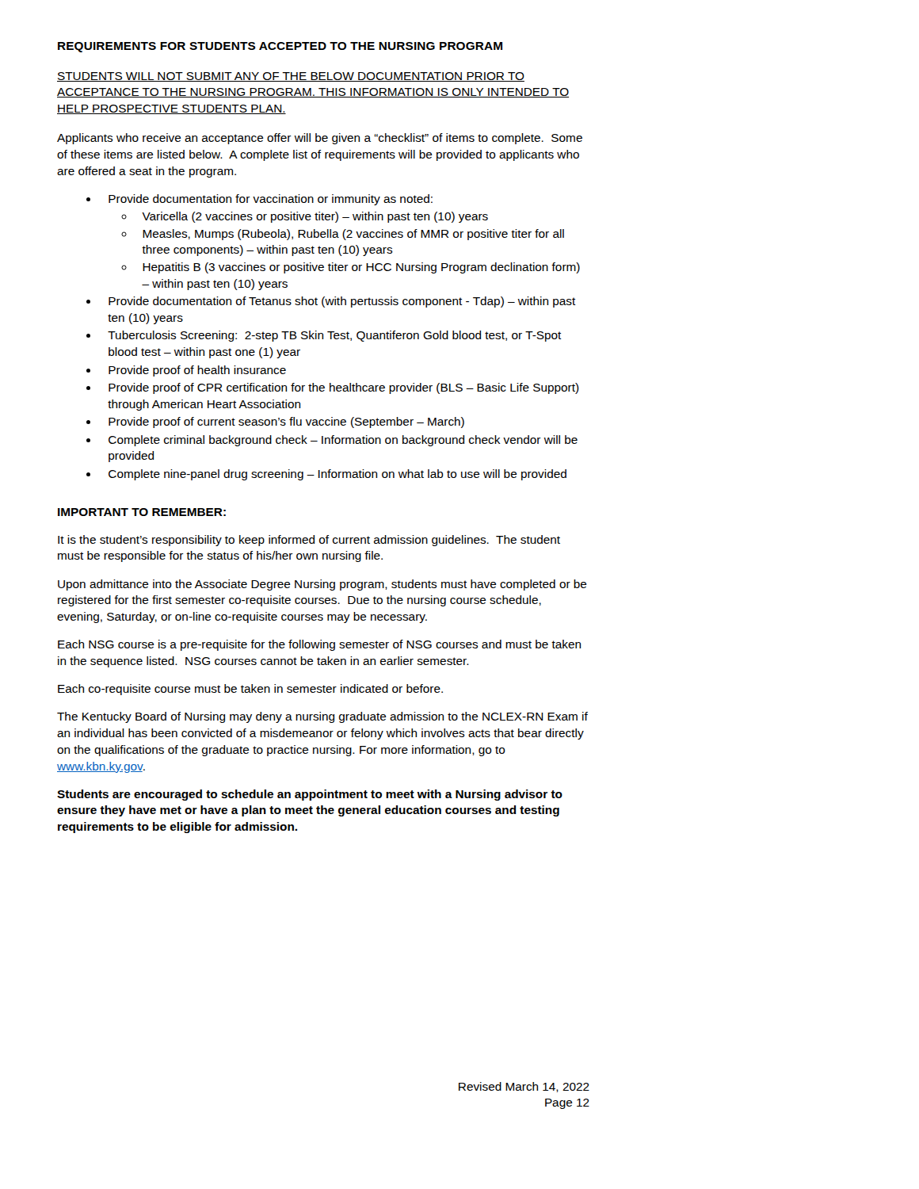REQUIREMENTS FOR STUDENTS ACCEPTED TO THE NURSING PROGRAM
STUDENTS WILL NOT SUBMIT ANY OF THE BELOW DOCUMENTATION PRIOR TO ACCEPTANCE TO THE NURSING PROGRAM. THIS INFORMATION IS ONLY INTENDED TO HELP PROSPECTIVE STUDENTS PLAN.
Applicants who receive an acceptance offer will be given a “checklist” of items to complete. Some of these items are listed below. A complete list of requirements will be provided to applicants who are offered a seat in the program.
Provide documentation for vaccination or immunity as noted:
Varicella (2 vaccines or positive titer) – within past ten (10) years
Measles, Mumps (Rubeola), Rubella (2 vaccines of MMR or positive titer for all three components) – within past ten (10) years
Hepatitis B (3 vaccines or positive titer or HCC Nursing Program declination form) – within past ten (10) years
Provide documentation of Tetanus shot (with pertussis component - Tdap) – within past ten (10) years
Tuberculosis Screening: 2-step TB Skin Test, Quantiferon Gold blood test, or T-Spot blood test – within past one (1) year
Provide proof of health insurance
Provide proof of CPR certification for the healthcare provider (BLS – Basic Life Support) through American Heart Association
Provide proof of current season’s flu vaccine (September – March)
Complete criminal background check – Information on background check vendor will be provided
Complete nine-panel drug screening – Information on what lab to use will be provided
IMPORTANT TO REMEMBER:
It is the student’s responsibility to keep informed of current admission guidelines. The student must be responsible for the status of his/her own nursing file.
Upon admittance into the Associate Degree Nursing program, students must have completed or be registered for the first semester co-requisite courses. Due to the nursing course schedule, evening, Saturday, or on-line co-requisite courses may be necessary.
Each NSG course is a pre-requisite for the following semester of NSG courses and must be taken in the sequence listed. NSG courses cannot be taken in an earlier semester.
Each co-requisite course must be taken in semester indicated or before.
The Kentucky Board of Nursing may deny a nursing graduate admission to the NCLEX-RN Exam if an individual has been convicted of a misdemeanor or felony which involves acts that bear directly on the qualifications of the graduate to practice nursing. For more information, go to www.kbn.ky.gov.
Students are encouraged to schedule an appointment to meet with a Nursing advisor to ensure they have met or have a plan to meet the general education courses and testing requirements to be eligible for admission.
Revised March 14, 2022
Page 12